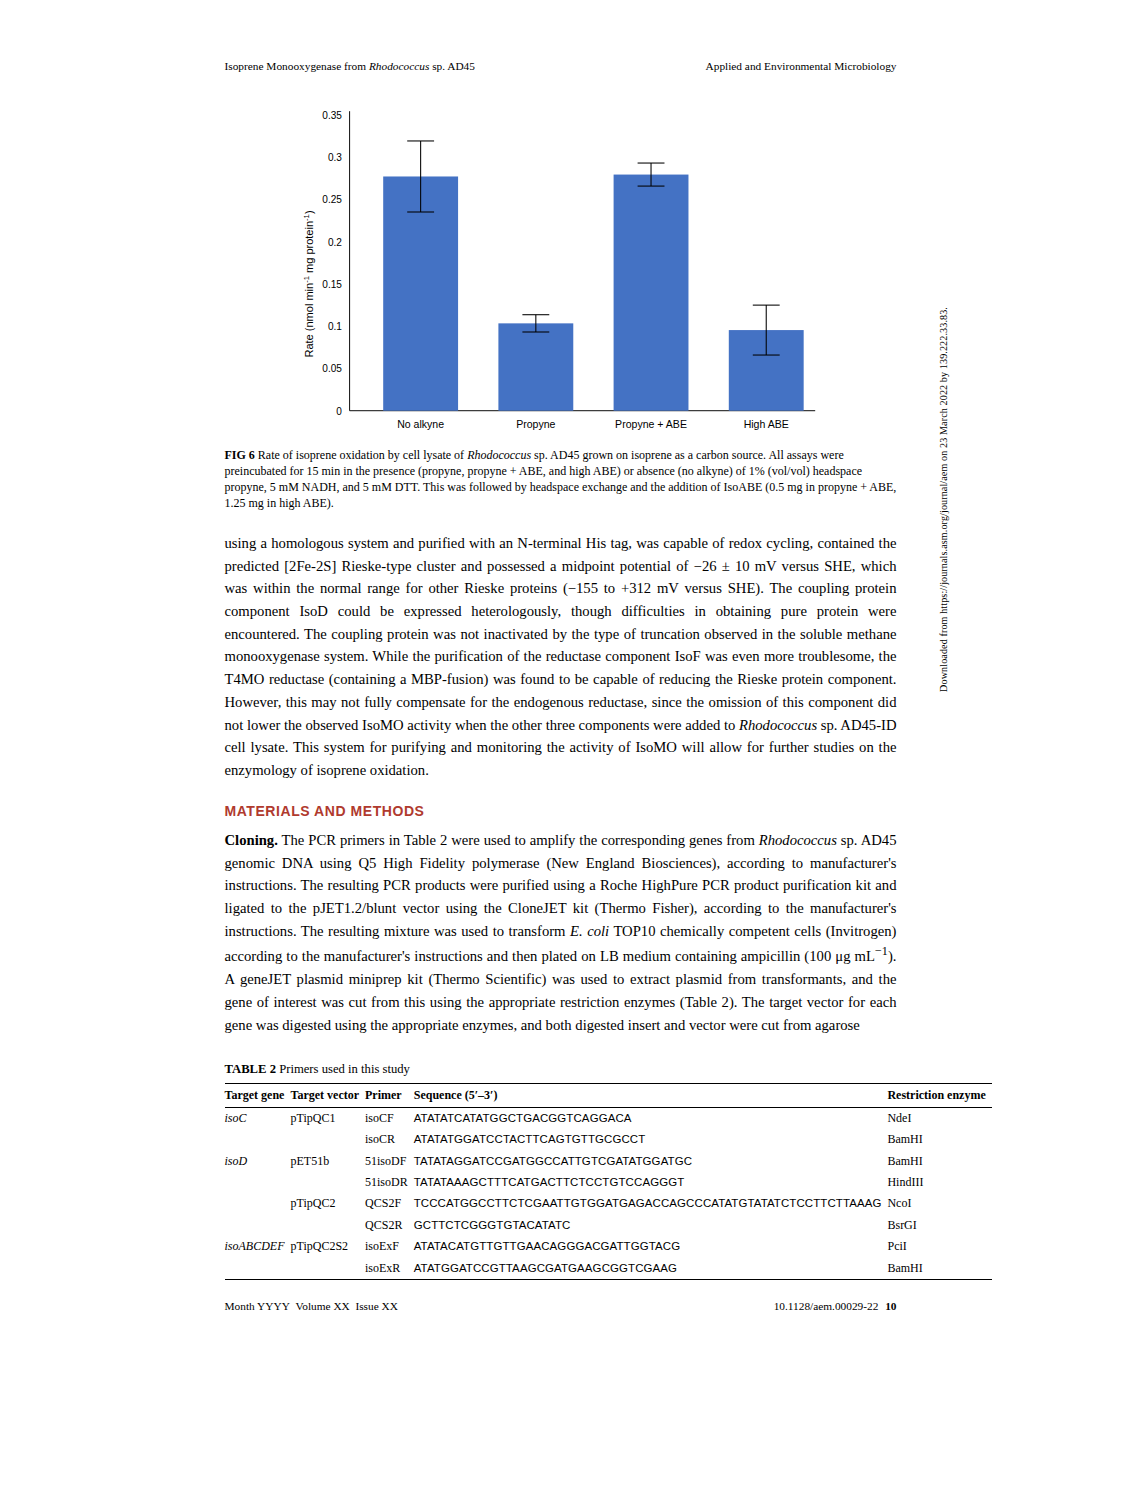Isoprene Monooxygenase from Rhodococcus sp. AD45
Applied and Environmental Microbiology
0.35 0.3 0.25 0.2 0.15 0.1 0.05 0 Rate (nmol min-1 mg protein-1) No alkyne Propyne Propyne + ABE High ABE
FIG 6 Rate of isoprene oxidation by cell lysate of Rhodococcus sp. AD45 grown on isoprene as a carbon source. All assays were preincubated for 15 min in the presence (propyne, propyne + ABE, and high ABE) or absence (no alkyne) of 1% (vol/vol) headspace propyne, 5 mM NADH, and 5 mM DTT. This was followed by headspace exchange and the addition of IsoABE (0.5 mg in propyne + ABE, 1.25 mg in high ABE).
using a homologous system and purified with an N-terminal His tag, was capable of redox cycling, contained the predicted [2Fe-2S] Rieske-type cluster and possessed a midpoint potential of −26 ± 10 mV versus SHE, which was within the normal range for other Rieske proteins (−155 to +312 mV versus SHE). The coupling protein component IsoD could be expressed heterologously, though difficulties in obtaining pure protein were encountered. The coupling protein was not inactivated by the type of truncation observed in the soluble methane monooxygenase system. While the purification of the reductase component IsoF was even more troublesome, the T4MO reductase (containing a MBP-fusion) was found to be capable of reducing the Rieske protein component. However, this may not fully compensate for the endogenous reductase, since the omission of this component did not lower the observed IsoMO activity when the other three components were added to Rhodococcus sp. AD45-ID cell lysate. This system for purifying and monitoring the activity of IsoMO will allow for further studies on the enzymology of isoprene oxidation.
MATERIALS AND METHODS
Cloning. The PCR primers in Table 2 were used to amplify the corresponding genes from Rhodococcus sp. AD45 genomic DNA using Q5 High Fidelity polymerase (New England Biosciences), according to manufacturer's instructions. The resulting PCR products were purified using a Roche HighPure PCR product purification kit and ligated to the pJET1.2/blunt vector using the CloneJET kit (Thermo Fisher), according to the manufacturer's instructions. The resulting mixture was used to transform E. coli TOP10 chemically competent cells (Invitrogen) according to the manufacturer's instructions and then plated on LB medium containing ampicillin (100 μg mL−1). A geneJET plasmid miniprep kit (Thermo Scientific) was used to extract plasmid from transformants, and the gene of interest was cut from this using the appropriate restriction enzymes (Table 2). The target vector for each gene was digested using the appropriate enzymes, and both digested insert and vector were cut from agarose
TABLE 2 Primers used in this study
| Target gene | Target vector | Primer | Sequence (5′–3′) | Restriction enzyme |
| --- | --- | --- | --- | --- |
| isoC | pTipQC1 | isoCF | ATATATCATATGGCTGACGGTCAGGACA | NdeI |
| | | isoCR | ATATATGGATCCTACTTCAGTGTTGCGCCT | BamHI |
| isoD | pET51b | 51isoDF | TATATAGGATCCGATGGCCATTGTCGATATGGATGC | BamHI |
| | | 51isoDR | TATATAAAGCTTTCATGACTTCTCCTGTCCAGGGT | HindIII |
| | pTipQC2 | QCS2F | TCCCATGGCCTTCTCGAATTGTGGATGAGACCAGCCCATATGTATATCTCCTTCTTAAAG | NcoI |
| | | QCS2R | GCTTCTCGGGTGTACATATC | BsrGI |
| isoABCDEF | pTipQC2S2 | isoExF | ATATACATGTTGTTGAACAGGGACGATTGGTACG | PciI |
| | | isoExR | ATATGGATCCGTTAAGCGATGAAGCGGTCGAAG | BamHI |
Month YYYY Volume XX Issue XX
10.1128/aem.00029-2210
Downloaded from https://journals.asm.org/journal/aem on 23 March 2022 by 139.222.33.83.